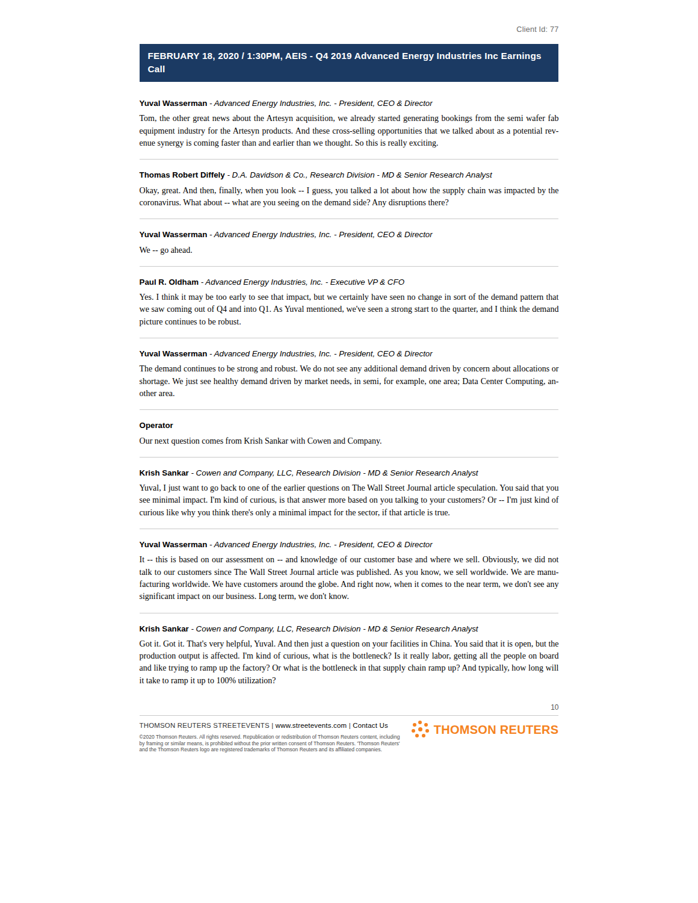Client Id: 77
FEBRUARY 18, 2020 / 1:30PM, AEIS - Q4 2019 Advanced Energy Industries Inc Earnings Call
Yuval Wasserman - Advanced Energy Industries, Inc. - President, CEO & Director
Tom, the other great news about the Artesyn acquisition, we already started generating bookings from the semi wafer fab equipment industry for the Artesyn products. And these cross-selling opportunities that we talked about as a potential revenue synergy is coming faster than and earlier than we thought. So this is really exciting.
Thomas Robert Diffely - D.A. Davidson & Co., Research Division - MD & Senior Research Analyst
Okay, great. And then, finally, when you look -- I guess, you talked a lot about how the supply chain was impacted by the coronavirus. What about -- what are you seeing on the demand side? Any disruptions there?
Yuval Wasserman - Advanced Energy Industries, Inc. - President, CEO & Director
We -- go ahead.
Paul R. Oldham - Advanced Energy Industries, Inc. - Executive VP & CFO
Yes. I think it may be too early to see that impact, but we certainly have seen no change in sort of the demand pattern that we saw coming out of Q4 and into Q1. As Yuval mentioned, we've seen a strong start to the quarter, and I think the demand picture continues to be robust.
Yuval Wasserman - Advanced Energy Industries, Inc. - President, CEO & Director
The demand continues to be strong and robust. We do not see any additional demand driven by concern about allocations or shortage. We just see healthy demand driven by market needs, in semi, for example, one area; Data Center Computing, another area.
Operator
Our next question comes from Krish Sankar with Cowen and Company.
Krish Sankar - Cowen and Company, LLC, Research Division - MD & Senior Research Analyst
Yuval, I just want to go back to one of the earlier questions on The Wall Street Journal article speculation. You said that you see minimal impact. I'm kind of curious, is that answer more based on you talking to your customers? Or -- I'm just kind of curious like why you think there's only a minimal impact for the sector, if that article is true.
Yuval Wasserman - Advanced Energy Industries, Inc. - President, CEO & Director
It -- this is based on our assessment on -- and knowledge of our customer base and where we sell. Obviously, we did not talk to our customers since The Wall Street Journal article was published. As you know, we sell worldwide. We are manufacturing worldwide. We have customers around the globe. And right now, when it comes to the near term, we don't see any significant impact on our business. Long term, we don't know.
Krish Sankar - Cowen and Company, LLC, Research Division - MD & Senior Research Analyst
Got it. Got it. That's very helpful, Yuval. And then just a question on your facilities in China. You said that it is open, but the production output is affected. I'm kind of curious, what is the bottleneck? Is it really labor, getting all the people on board and like trying to ramp up the factory? Or what is the bottleneck in that supply chain ramp up? And typically, how long will it take to ramp it up to 100% utilization?
10
THOMSON REUTERS STREETEVENTS | www.streetevents.com | Contact Us
©2020 Thomson Reuters. All rights reserved. Republication or redistribution of Thomson Reuters content, including by framing or similar means, is prohibited without the prior written consent of Thomson Reuters. 'Thomson Reuters' and the Thomson Reuters logo are registered trademarks of Thomson Reuters and its affiliated companies.
THOMSON REUTERS